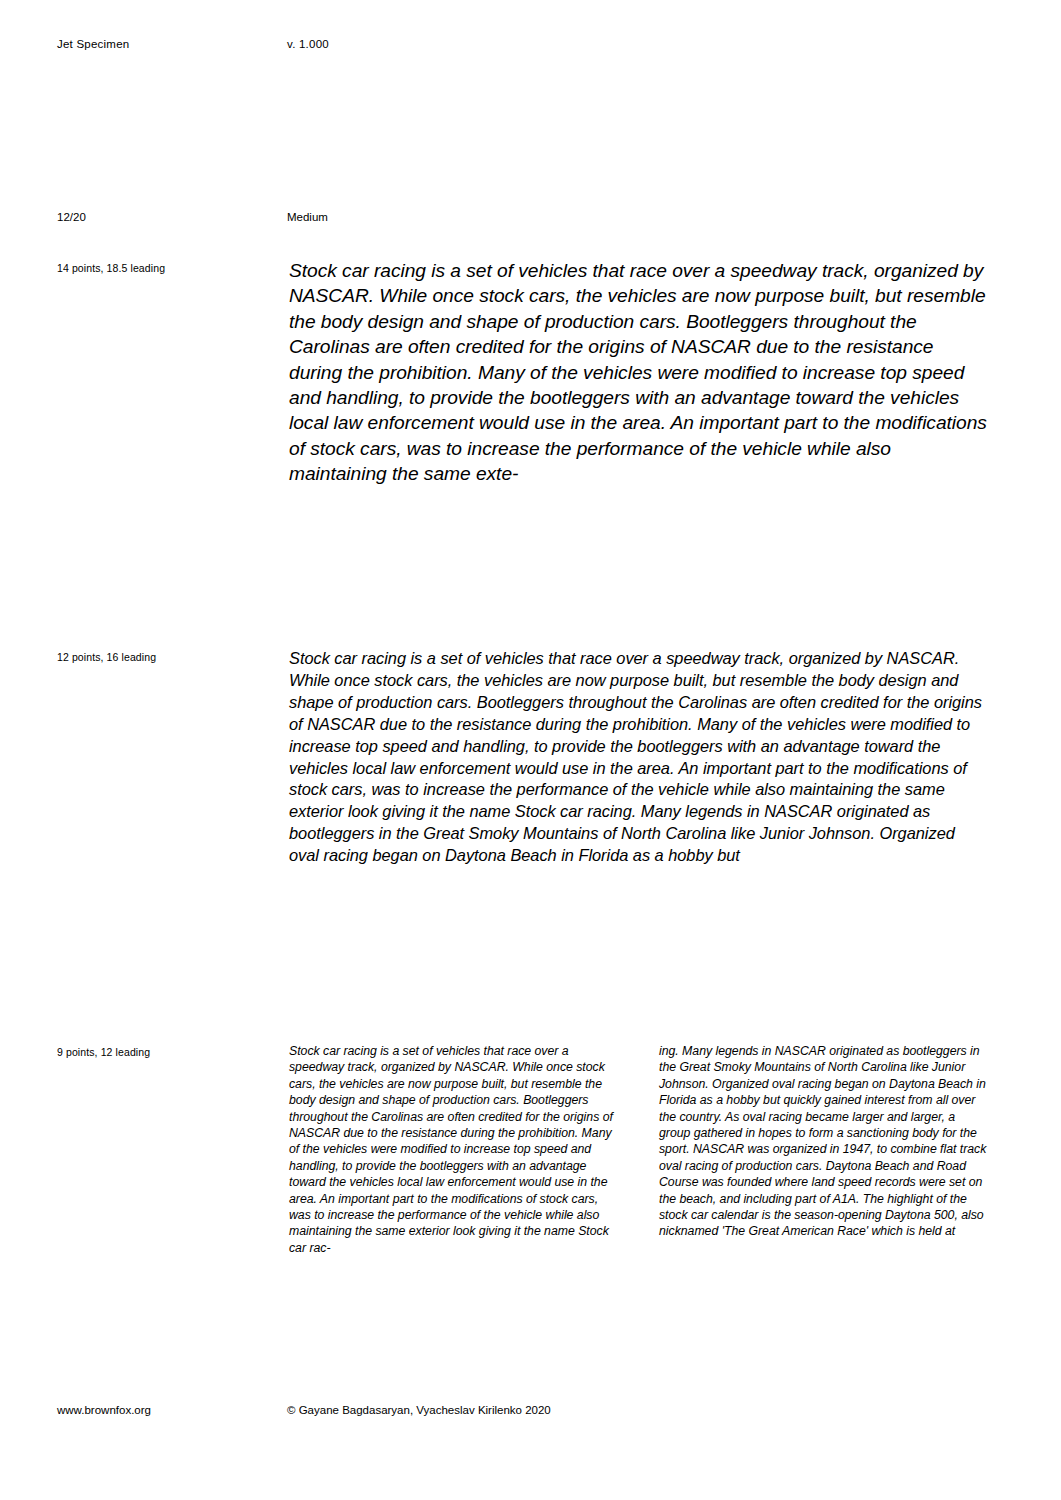Jet Specimen v. 1.000
12/20 Medium
14 points, 18.5 leading
Stock car racing is a set of vehicles that race over a speedway track, organized by NASCAR. While once stock cars, the vehicles are now purpose built, but resemble the body design and shape of production cars. Bootleggers throughout the Carolinas are often credited for the origins of NASCAR due to the resistance during the prohibition. Many of the vehicles were modified to increase top speed and handling, to provide the bootleggers with an advantage toward the vehicles local law enforcement would use in the area. An important part to the modifications of stock cars, was to increase the performance of the vehicle while also maintaining the same exte-
12 points, 16 leading
Stock car racing is a set of vehicles that race over a speedway track, organized by NASCAR. While once stock cars, the vehicles are now purpose built, but resemble the body design and shape of production cars. Bootleggers throughout the Carolinas are often credited for the origins of NASCAR due to the resistance during the prohibition. Many of the vehicles were modified to increase top speed and handling, to provide the bootleggers with an advantage toward the vehicles local law enforcement would use in the area. An important part to the modifications of stock cars, was to increase the performance of the vehicle while also maintaining the same exterior look giving it the name Stock car racing. Many legends in NASCAR originated as bootleggers in the Great Smoky Mountains of North Carolina like Junior Johnson. Organized oval racing began on Daytona Beach in Florida as a hobby but
9 points, 12 leading
Stock car racing is a set of vehicles that race over a speedway track, organized by NASCAR. While once stock cars, the vehicles are now purpose built, but resemble the body design and shape of production cars. Bootleggers throughout the Carolinas are often credited for the origins of NASCAR due to the resistance during the prohibition. Many of the vehicles were modified to increase top speed and handling, to provide the bootleggers with an advantage toward the vehicles local law enforcement would use in the area. An important part to the modifications of stock cars, was to increase the performance of the vehicle while also maintaining the same exterior look giving it the name Stock car rac-
ing. Many legends in NASCAR originated as bootleggers in the Great Smoky Mountains of North Carolina like Junior Johnson. Organized oval racing began on Daytona Beach in Florida as a hobby but quickly gained interest from all over the country. As oval racing became larger and larger, a group gathered in hopes to form a sanctioning body for the sport. NASCAR was organized in 1947, to combine flat track oval racing of production cars. Daytona Beach and Road Course was founded where land speed records were set on the beach, and including part of A1A. The highlight of the stock car calendar is the season-opening Daytona 500, also nicknamed 'The Great American Race' which is held at
www.brownfox.org© Gayane Bagdasaryan, Vyacheslav Kirilenko 2020